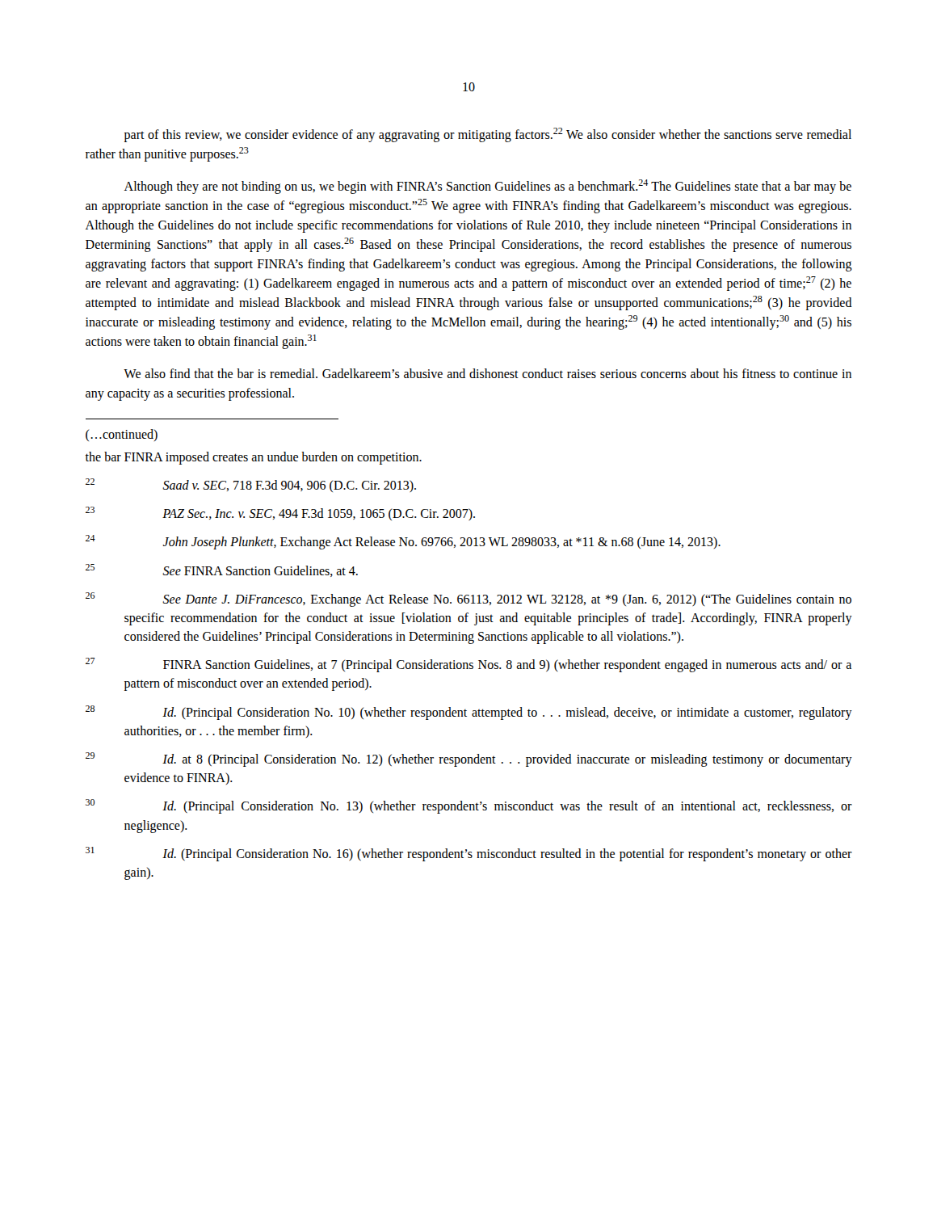10
part of this review, we consider evidence of any aggravating or mitigating factors.22 We also consider whether the sanctions serve remedial rather than punitive purposes.23
Although they are not binding on us, we begin with FINRA’s Sanction Guidelines as a benchmark.24 The Guidelines state that a bar may be an appropriate sanction in the case of “egregious misconduct.”25 We agree with FINRA’s finding that Gadelkareem’s misconduct was egregious. Although the Guidelines do not include specific recommendations for violations of Rule 2010, they include nineteen “Principal Considerations in Determining Sanctions” that apply in all cases.26 Based on these Principal Considerations, the record establishes the presence of numerous aggravating factors that support FINRA’s finding that Gadelkareem’s conduct was egregious. Among the Principal Considerations, the following are relevant and aggravating: (1) Gadelkareem engaged in numerous acts and a pattern of misconduct over an extended period of time;27 (2) he attempted to intimidate and mislead Blackbook and mislead FINRA through various false or unsupported communications;28 (3) he provided inaccurate or misleading testimony and evidence, relating to the McMellon email, during the hearing;29 (4) he acted intentionally;30 and (5) his actions were taken to obtain financial gain.31
We also find that the bar is remedial. Gadelkareem’s abusive and dishonest conduct raises serious concerns about his fitness to continue in any capacity as a securities professional.
(…continued)
the bar FINRA imposed creates an undue burden on competition.
22
Saad v. SEC, 718 F.3d 904, 906 (D.C. Cir. 2013).
23
PAZ Sec., Inc. v. SEC, 494 F.3d 1059, 1065 (D.C. Cir. 2007).
24
John Joseph Plunkett, Exchange Act Release No. 69766, 2013 WL 2898033, at *11 & n.68 (June 14, 2013).
25
See FINRA Sanction Guidelines, at 4.
26
See Dante J. DiFrancesco, Exchange Act Release No. 66113, 2012 WL 32128, at *9 (Jan. 6, 2012) (“The Guidelines contain no specific recommendation for the conduct at issue [violation of just and equitable principles of trade]. Accordingly, FINRA properly considered the Guidelines’ Principal Considerations in Determining Sanctions applicable to all violations.”).
27
FINRA Sanction Guidelines, at 7 (Principal Considerations Nos. 8 and 9) (whether respondent engaged in numerous acts and/ or a pattern of misconduct over an extended period).
28
Id. (Principal Consideration No. 10) (whether respondent attempted to . . . mislead, deceive, or intimidate a customer, regulatory authorities, or . . . the member firm).
29
Id. at 8 (Principal Consideration No. 12) (whether respondent . . . provided inaccurate or misleading testimony or documentary evidence to FINRA).
30
Id. (Principal Consideration No. 13) (whether respondent’s misconduct was the result of an intentional act, recklessness, or negligence).
31
Id. (Principal Consideration No. 16) (whether respondent’s misconduct resulted in the potential for respondent’s monetary or other gain).